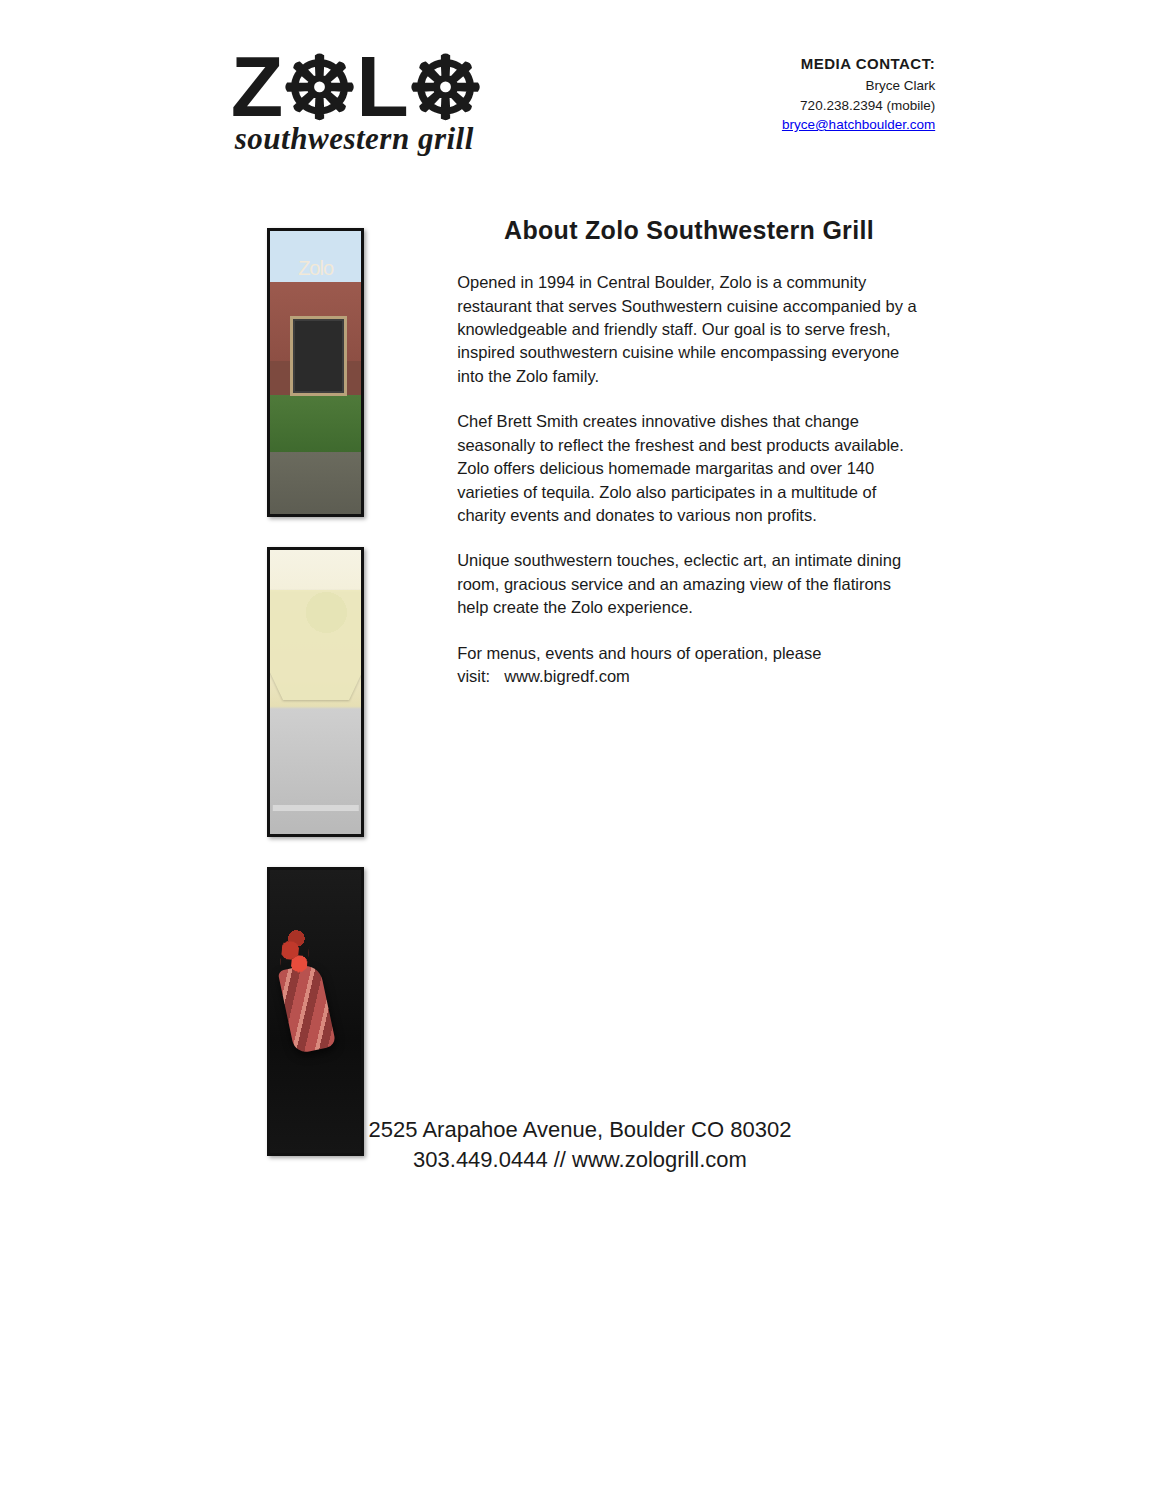Z☸L☸ southwestern grill
MEDIA CONTACT: Bryce Clark
720.238.2394 (mobile)
bryce@hatchboulder.com
About Zolo Southwestern Grill
Opened in 1994 in Central Boulder, Zolo is a community restaurant that serves Southwestern cuisine accompanied by a knowledgeable and friendly staff. Our goal is to serve fresh, inspired southwestern cuisine while encompassing everyone into the Zolo family.
Chef Brett Smith creates innovative dishes that change seasonally to reflect the freshest and best products available. Zolo offers delicious homemade margaritas and over 140 varieties of tequila. Zolo also participates in a multitude of charity events and donates to various non profits.
Unique southwestern touches, eclectic art, an intimate dining room, gracious service and an amazing view of the flatirons help create the Zolo experience.
For menus, events and hours of operation, please visit:www.bigredf.com
2525 Arapahoe Avenue, Boulder CO 80302
303.449.0444 // www.zologrill.com